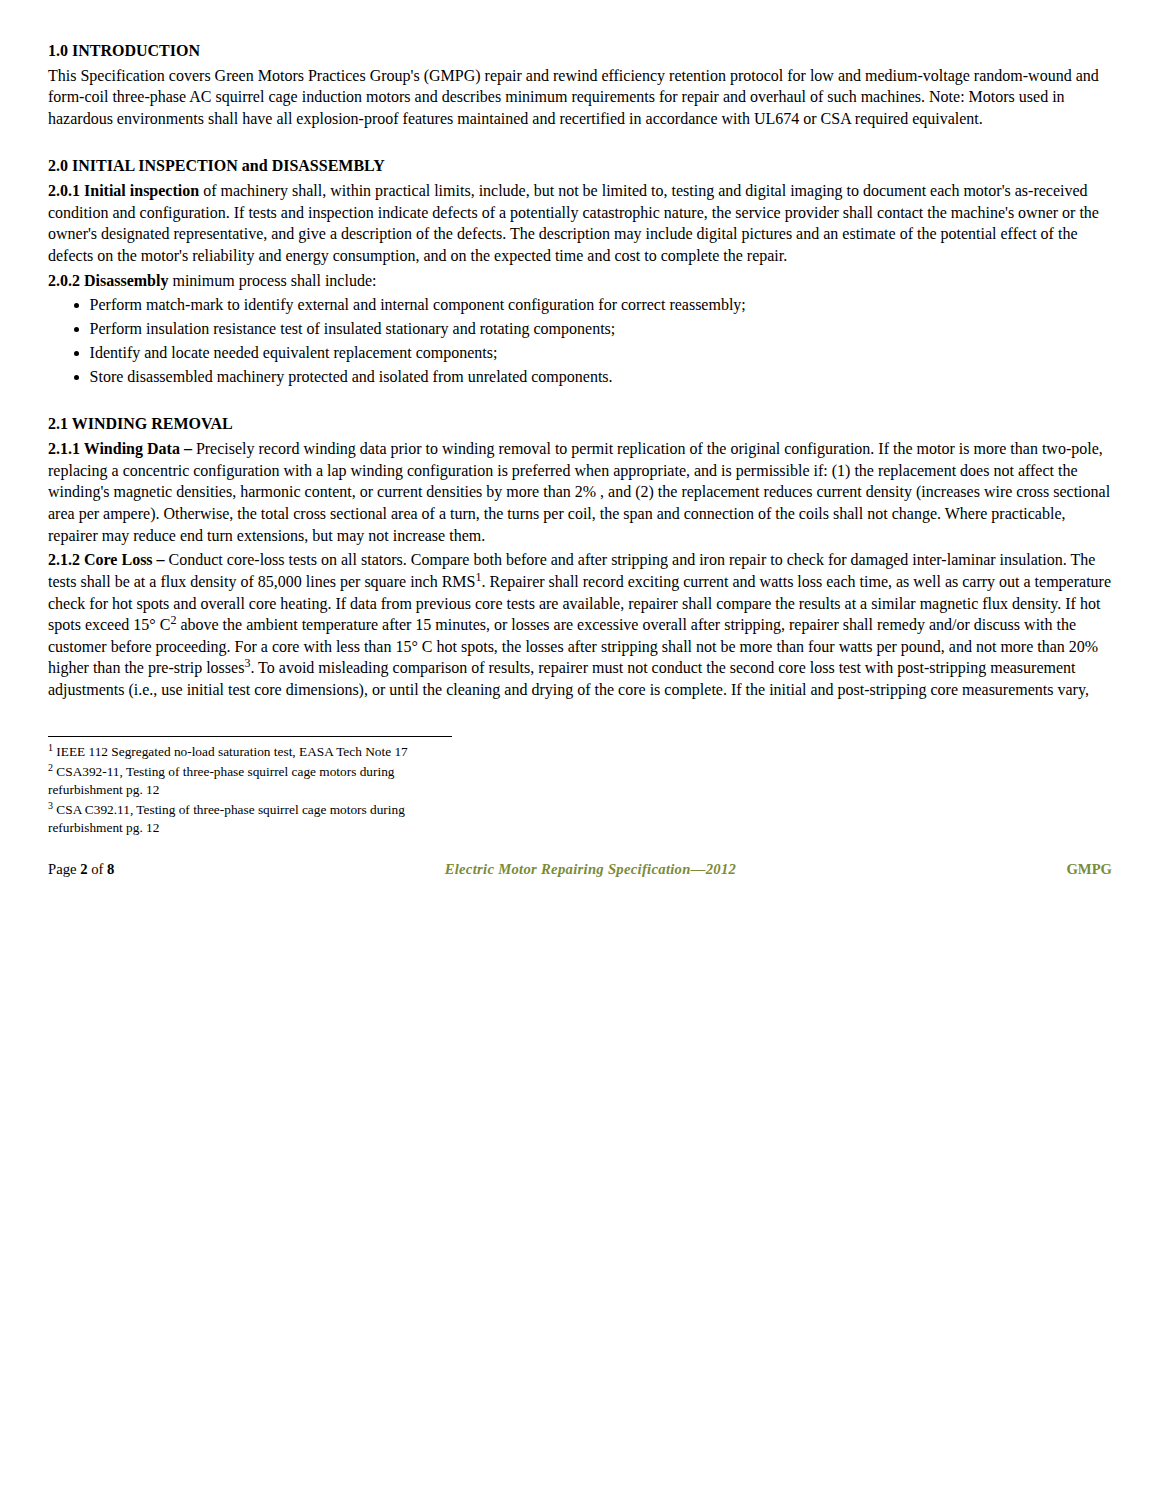1.0 INTRODUCTION
This Specification covers Green Motors Practices Group's (GMPG) repair and rewind efficiency retention protocol for low and medium-voltage random-wound and form-coil three-phase AC squirrel cage induction motors and describes minimum requirements for repair and overhaul of such machines. Note: Motors used in hazardous environments shall have all explosion-proof features maintained and recertified in accordance with UL674 or CSA required equivalent.
2.0 INITIAL INSPECTION and DISASSEMBLY
2.0.1 Initial inspection of machinery shall, within practical limits, include, but not be limited to, testing and digital imaging to document each motor's as-received condition and configuration. If tests and inspection indicate defects of a potentially catastrophic nature, the service provider shall contact the machine's owner or the owner's designated representative, and give a description of the defects. The description may include digital pictures and an estimate of the potential effect of the defects on the motor's reliability and energy consumption, and on the expected time and cost to complete the repair.
2.0.2 Disassembly minimum process shall include:
Perform match-mark to identify external and internal component configuration for correct reassembly;
Perform insulation resistance test of insulated stationary and rotating components;
Identify and locate needed equivalent replacement components;
Store disassembled machinery protected and isolated from unrelated components.
2.1 WINDING REMOVAL
2.1.1 Winding Data – Precisely record winding data prior to winding removal to permit replication of the original configuration. If the motor is more than two-pole, replacing a concentric configuration with a lap winding configuration is preferred when appropriate, and is permissible if: (1) the replacement does not affect the winding's magnetic densities, harmonic content, or current densities by more than 2% , and (2) the replacement reduces current density (increases wire cross sectional area per ampere). Otherwise, the total cross sectional area of a turn, the turns per coil, the span and connection of the coils shall not change. Where practicable, repairer may reduce end turn extensions, but may not increase them.
2.1.2 Core Loss – Conduct core-loss tests on all stators. Compare both before and after stripping and iron repair to check for damaged inter-laminar insulation. The tests shall be at a flux density of 85,000 lines per square inch RMS1. Repairer shall record exciting current and watts loss each time, as well as carry out a temperature check for hot spots and overall core heating. If data from previous core tests are available, repairer shall compare the results at a similar magnetic flux density. If hot spots exceed 15° C2 above the ambient temperature after 15 minutes, or losses are excessive overall after stripping, repairer shall remedy and/or discuss with the customer before proceeding. For a core with less than 15° C hot spots, the losses after stripping shall not be more than four watts per pound, and not more than 20% higher than the pre-strip losses3. To avoid misleading comparison of results, repairer must not conduct the second core loss test with post-stripping measurement adjustments (i.e., use initial test core dimensions), or until the cleaning and drying of the core is complete. If the initial and post-stripping core measurements vary,
1 IEEE 112 Segregated no-load saturation test, EASA Tech Note 17
2 CSA392-11, Testing of three-phase squirrel cage motors during refurbishment pg. 12
3 CSA C392.11, Testing of three-phase squirrel cage motors during refurbishment pg. 12
Page 2 of 8 Electric Motor Repairing Specification—2012 GMPG